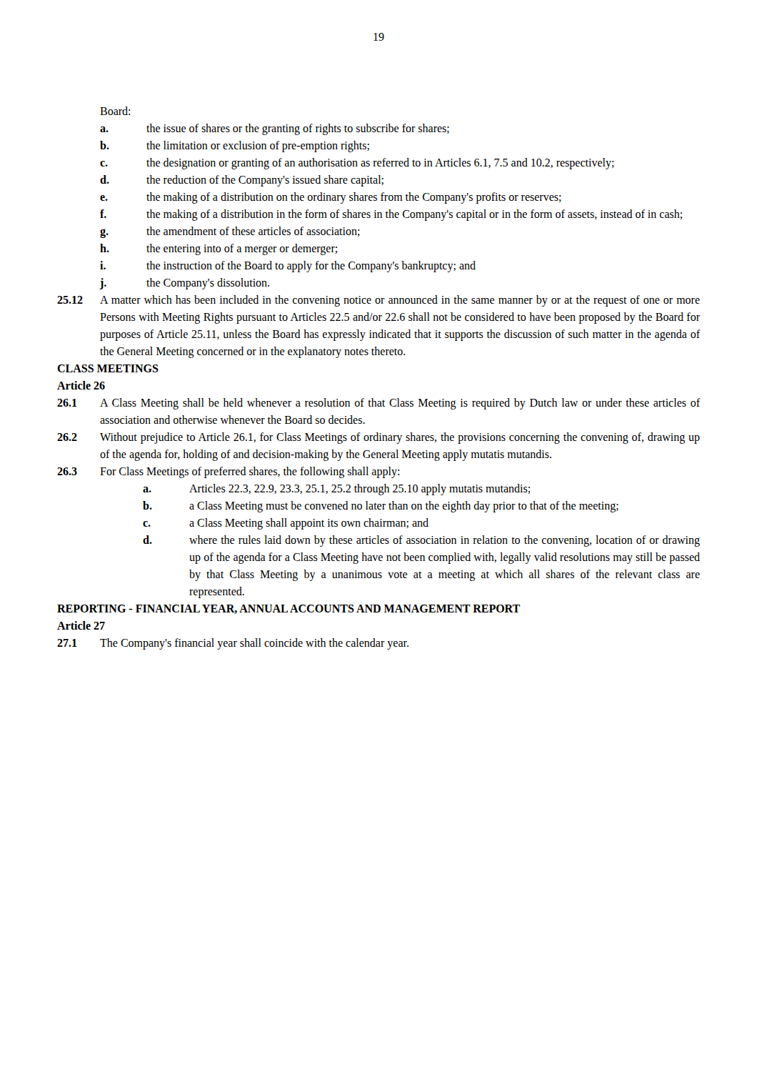19
Board:
a. the issue of shares or the granting of rights to subscribe for shares;
b. the limitation or exclusion of pre-emption rights;
c. the designation or granting of an authorisation as referred to in Articles 6.1, 7.5 and 10.2, respectively;
d. the reduction of the Company's issued share capital;
e. the making of a distribution on the ordinary shares from the Company's profits or reserves;
f. the making of a distribution in the form of shares in the Company's capital or in the form of assets, instead of in cash;
g. the amendment of these articles of association;
h. the entering into of a merger or demerger;
i. the instruction of the Board to apply for the Company's bankruptcy; and
j. the Company's dissolution.
25.12 A matter which has been included in the convening notice or announced in the same manner by or at the request of one or more Persons with Meeting Rights pursuant to Articles 22.5 and/or 22.6 shall not be considered to have been proposed by the Board for purposes of Article 25.11, unless the Board has expressly indicated that it supports the discussion of such matter in the agenda of the General Meeting concerned or in the explanatory notes thereto.
CLASS MEETINGS
Article 26
26.1 A Class Meeting shall be held whenever a resolution of that Class Meeting is required by Dutch law or under these articles of association and otherwise whenever the Board so decides.
26.2 Without prejudice to Article 26.1, for Class Meetings of ordinary shares, the provisions concerning the convening of, drawing up of the agenda for, holding of and decision-making by the General Meeting apply mutatis mutandis.
26.3 For Class Meetings of preferred shares, the following shall apply:
a. Articles 22.3, 22.9, 23.3, 25.1, 25.2 through 25.10 apply mutatis mutandis;
b. a Class Meeting must be convened no later than on the eighth day prior to that of the meeting;
c. a Class Meeting shall appoint its own chairman; and
d. where the rules laid down by these articles of association in relation to the convening, location of or drawing up of the agenda for a Class Meeting have not been complied with, legally valid resolutions may still be passed by that Class Meeting by a unanimous vote at a meeting at which all shares of the relevant class are represented.
REPORTING - FINANCIAL YEAR, ANNUAL ACCOUNTS AND MANAGEMENT REPORT
Article 27
27.1 The Company's financial year shall coincide with the calendar year.